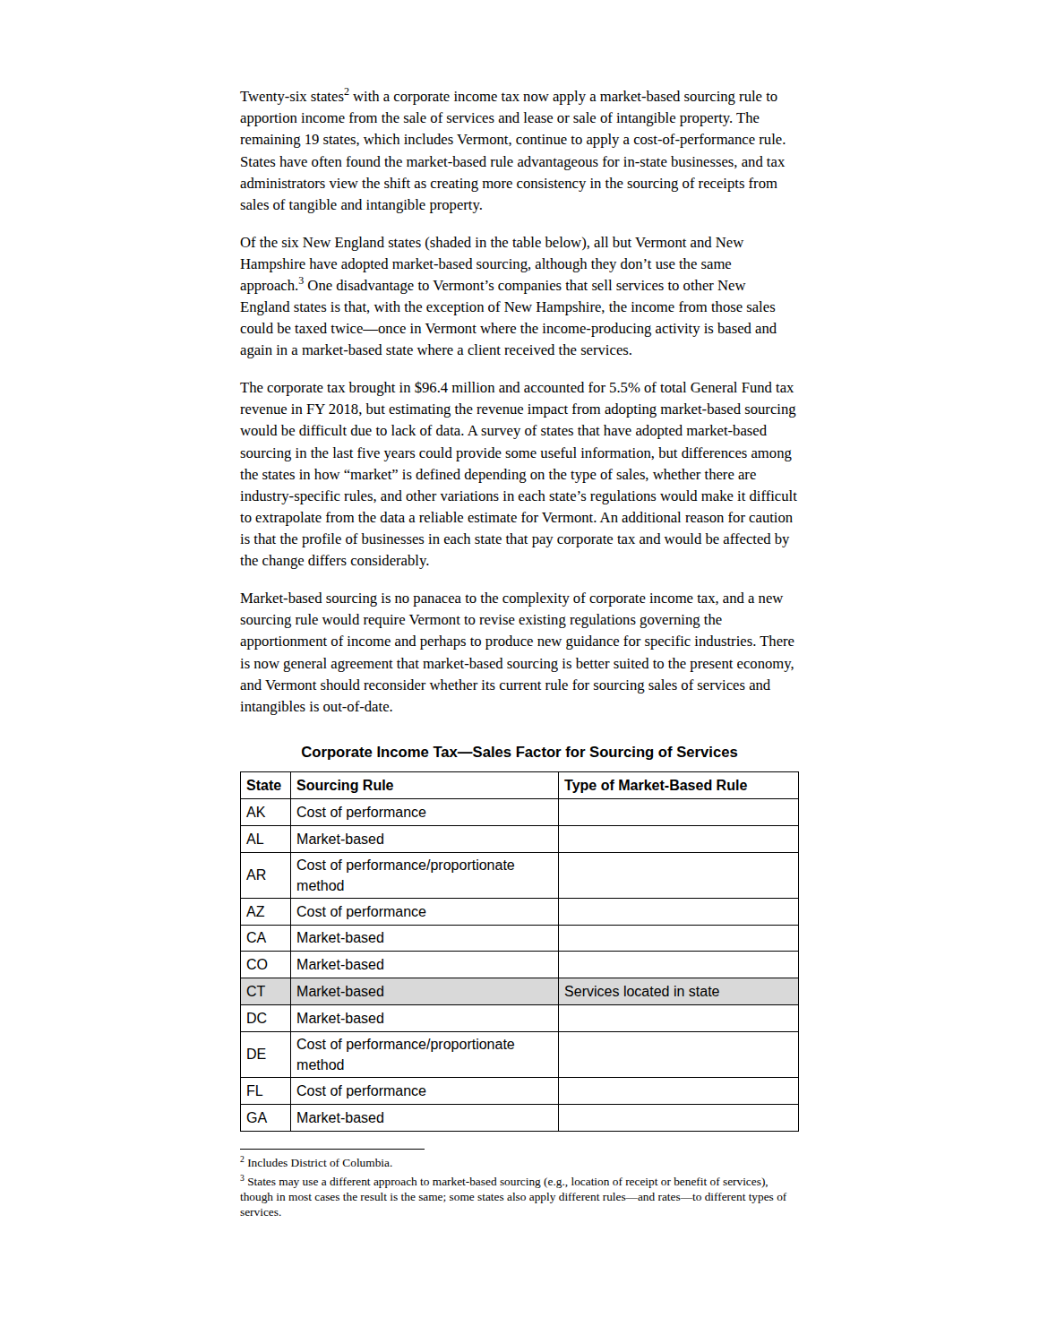Twenty-six states2 with a corporate income tax now apply a market-based sourcing rule to apportion income from the sale of services and lease or sale of intangible property. The remaining 19 states, which includes Vermont, continue to apply a cost-of-performance rule. States have often found the market-based rule advantageous for in-state businesses, and tax administrators view the shift as creating more consistency in the sourcing of receipts from sales of tangible and intangible property.
Of the six New England states (shaded in the table below), all but Vermont and New Hampshire have adopted market-based sourcing, although they don’t use the same approach.3 One disadvantage to Vermont’s companies that sell services to other New England states is that, with the exception of New Hampshire, the income from those sales could be taxed twice—once in Vermont where the income-producing activity is based and again in a market-based state where a client received the services.
The corporate tax brought in $96.4 million and accounted for 5.5% of total General Fund tax revenue in FY 2018, but estimating the revenue impact from adopting market-based sourcing would be difficult due to lack of data. A survey of states that have adopted market-based sourcing in the last five years could provide some useful information, but differences among the states in how “market” is defined depending on the type of sales, whether there are industry-specific rules, and other variations in each state’s regulations would make it difficult to extrapolate from the data a reliable estimate for Vermont. An additional reason for caution is that the profile of businesses in each state that pay corporate tax and would be affected by the change differs considerably.
Market-based sourcing is no panacea to the complexity of corporate income tax, and a new sourcing rule would require Vermont to revise existing regulations governing the apportionment of income and perhaps to produce new guidance for specific industries. There is now general agreement that market-based sourcing is better suited to the present economy, and Vermont should reconsider whether its current rule for sourcing sales of services and intangibles is out-of-date.
Corporate Income Tax—Sales Factor for Sourcing of Services
| State | Sourcing Rule | Type of Market-Based Rule |
| --- | --- | --- |
| AK | Cost of performance | |
| AL | Market-based | |
| AR | Cost of performance/proportionate method | |
| AZ | Cost of performance | |
| CA | Market-based | |
| CO | Market-based | |
| CT | Market-based | Services located in state |
| DC | Market-based | |
| DE | Cost of performance/proportionate method | |
| FL | Cost of performance | |
| GA | Market-based | |
2 Includes District of Columbia.
3 States may use a different approach to market-based sourcing (e.g., location of receipt or benefit of services), though in most cases the result is the same; some states also apply different rules—and rates—to different types of services.